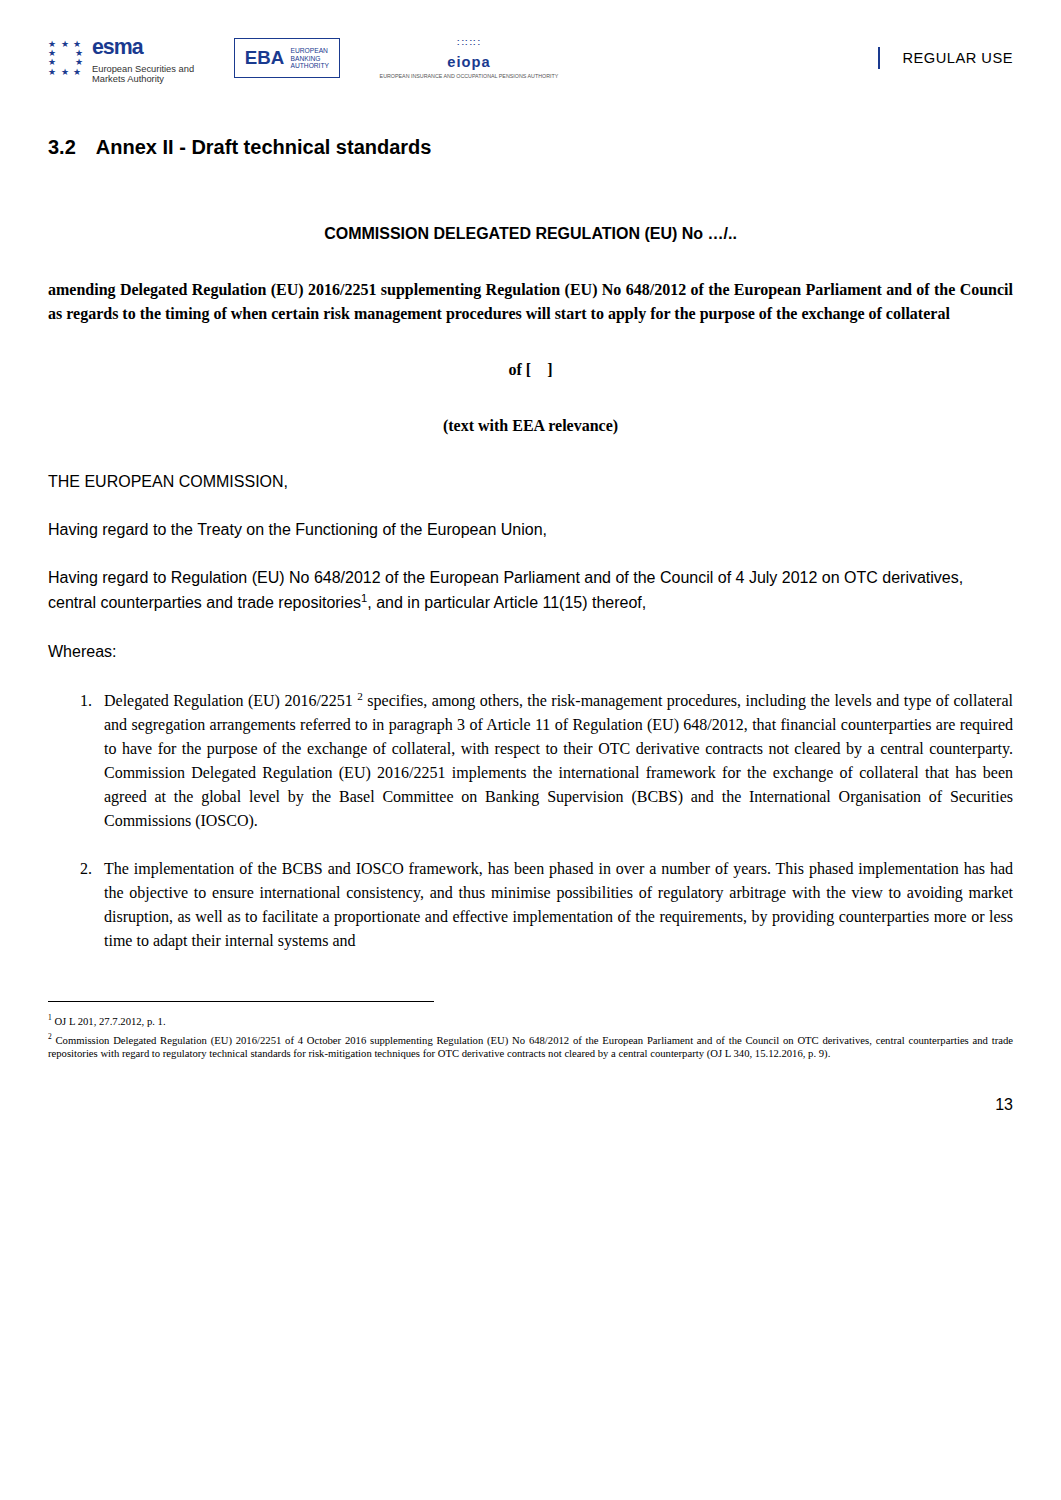★ ★ ★
★ ★
★ ★
★ ★ ★
esma
European Securities and
Markets Authority
EBA
EUROPEAN
BANKING
AUTHORITY
∷∷∷
eiopa
EUROPEAN INSURANCE AND OCCUPATIONAL PENSIONS AUTHORITY
REGULAR USE
3.2 Annex II - Draft technical standards
COMMISSION DELEGATED REGULATION (EU) No …/..
amending Delegated Regulation (EU) 2016/2251 supplementing Regulation (EU) No 648/2012 of the European Parliament and of the Council as regards to the timing of when certain risk management procedures will start to apply for the purpose of the exchange of collateral
of [ ]
(text with EEA relevance)
THE EUROPEAN COMMISSION,
Having regard to the Treaty on the Functioning of the European Union,
Having regard to Regulation (EU) No 648/2012 of the European Parliament and of the Council of 4 July 2012 on OTC derivatives, central counterparties and trade repositories1, and in particular Article 11(15) thereof,
Whereas:
Delegated Regulation (EU) 2016/2251 2 specifies, among others, the risk-management procedures, including the levels and type of collateral and segregation arrangements referred to in paragraph 3 of Article 11 of Regulation (EU) 648/2012, that financial counterparties are required to have for the purpose of the exchange of collateral, with respect to their OTC derivative contracts not cleared by a central counterparty. Commission Delegated Regulation (EU) 2016/2251 implements the international framework for the exchange of collateral that has been agreed at the global level by the Basel Committee on Banking Supervision (BCBS) and the International Organisation of Securities Commissions (IOSCO).
The implementation of the BCBS and IOSCO framework, has been phased in over a number of years. This phased implementation has had the objective to ensure international consistency, and thus minimise possibilities of regulatory arbitrage with the view to avoiding market disruption, as well as to facilitate a proportionate and effective implementation of the requirements, by providing counterparties more or less time to adapt their internal systems and
1 OJ L 201, 27.7.2012, p. 1.
2 Commission Delegated Regulation (EU) 2016/2251 of 4 October 2016 supplementing Regulation (EU) No 648/2012 of the European Parliament and of the Council on OTC derivatives, central counterparties and trade repositories with regard to regulatory technical standards for risk-mitigation techniques for OTC derivative contracts not cleared by a central counterparty (OJ L 340, 15.12.2016, p. 9).
13